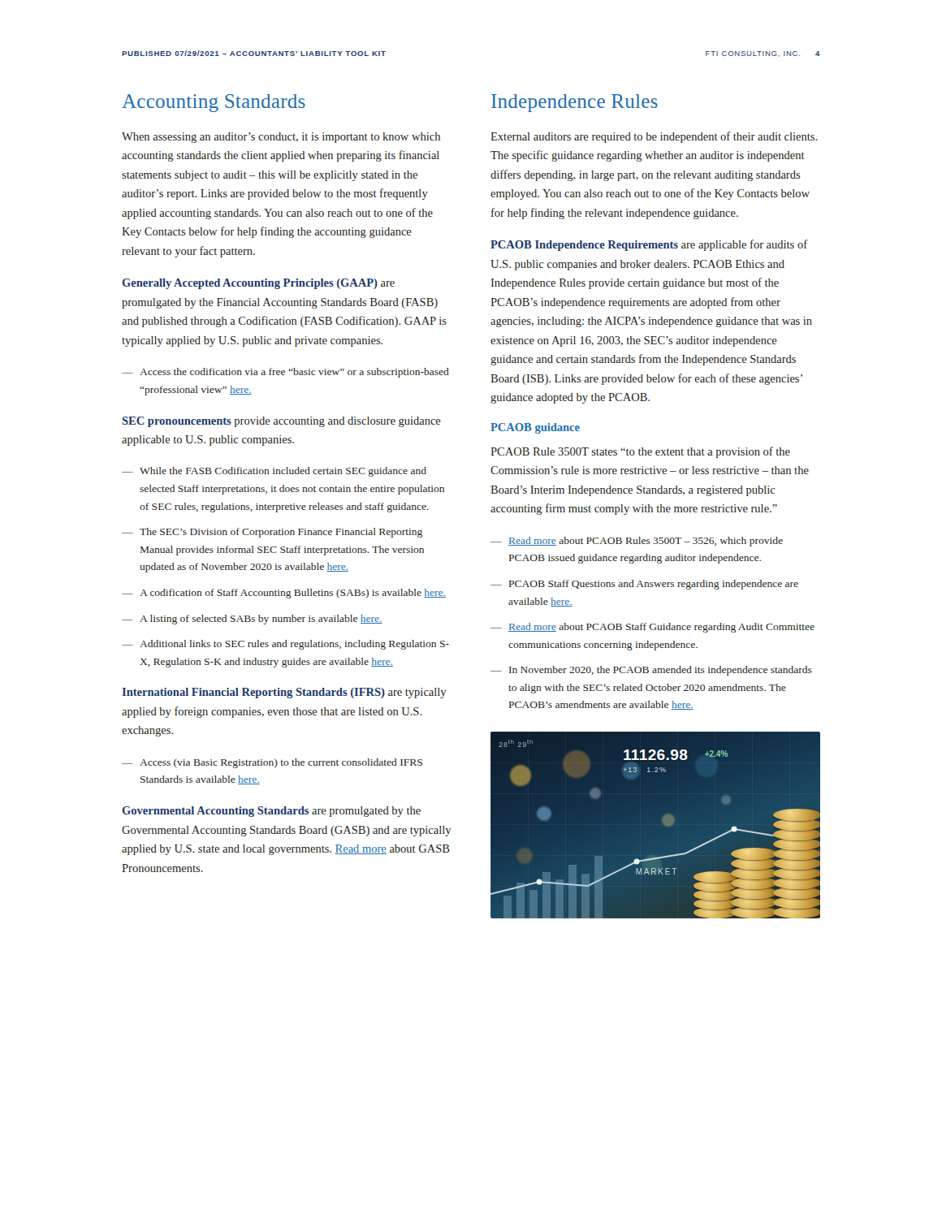PUBLISHED 07/29/2021 – ACCOUNTANTS’ LIABILITY TOOL KIT
FTI Consulting, Inc. 4
Accounting Standards
When assessing an auditor’s conduct, it is important to know which accounting standards the client applied when preparing its financial statements subject to audit – this will be explicitly stated in the auditor’s report. Links are provided below to the most frequently applied accounting standards. You can also reach out to one of the Key Contacts below for help finding the accounting guidance relevant to your fact pattern.
Generally Accepted Accounting Principles (GAAP) are promulgated by the Financial Accounting Standards Board (FASB) and published through a Codification (FASB Codification). GAAP is typically applied by U.S. public and private companies.
Access the codification via a free “basic view” or a subscription-based “professional view” here.
SEC pronouncements provide accounting and disclosure guidance applicable to U.S. public companies.
While the FASB Codification included certain SEC guidance and selected Staff interpretations, it does not contain the entire population of SEC rules, regulations, interpretive releases and staff guidance.
The SEC’s Division of Corporation Finance Financial Reporting Manual provides informal SEC Staff interpretations. The version updated as of November 2020 is available here.
A codification of Staff Accounting Bulletins (SABs) is available here.
A listing of selected SABs by number is available here.
Additional links to SEC rules and regulations, including Regulation S-X, Regulation S-K and industry guides are available here.
International Financial Reporting Standards (IFRS) are typically applied by foreign companies, even those that are listed on U.S. exchanges.
Access (via Basic Registration) to the current consolidated IFRS Standards is available here.
Governmental Accounting Standards are promulgated by the Governmental Accounting Standards Board (GASB) and are typically applied by U.S. state and local governments. Read more about GASB Pronouncements.
Independence Rules
External auditors are required to be independent of their audit clients. The specific guidance regarding whether an auditor is independent differs depending, in large part, on the relevant auditing standards employed. You can also reach out to one of the Key Contacts below for help finding the relevant independence guidance.
PCAOB Independence Requirements are applicable for audits of U.S. public companies and broker dealers. PCAOB Ethics and Independence Rules provide certain guidance but most of the PCAOB’s independence requirements are adopted from other agencies, including: the AICPA’s independence guidance that was in existence on April 16, 2003, the SEC’s auditor independence guidance and certain standards from the Independence Standards Board (ISB). Links are provided below for each of these agencies’ guidance adopted by the PCAOB.
PCAOB guidance
PCAOB Rule 3500T states “to the extent that a provision of the Commission’s rule is more restrictive – or less restrictive – than the Board’s Interim Independence Standards, a registered public accounting firm must comply with the more restrictive rule.”
Read more about PCAOB Rules 3500T – 3526, which provide PCAOB issued guidance regarding auditor independence.
PCAOB Staff Questions and Answers regarding independence are available here.
Read more about PCAOB Staff Guidance regarding Audit Committee communications concerning independence.
In November 2020, the PCAOB amended its independence standards to align with the SEC’s related October 2020 amendments. The PCAOB’s amendments are available here.
28th 29th
11126.98+13 1.2%
+2.4%
MARKET